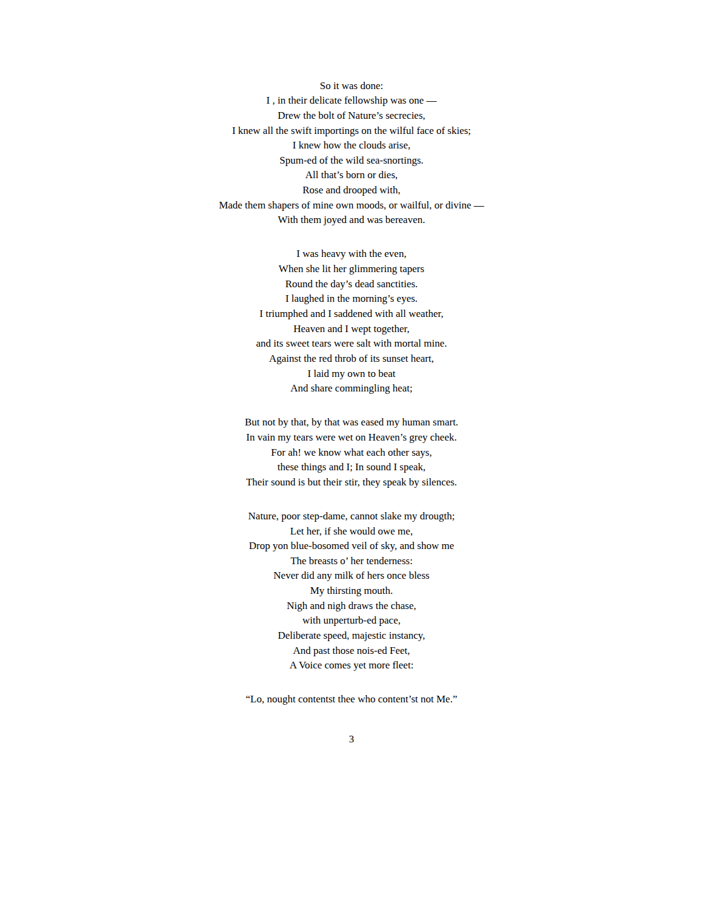So it was done:
I , in their delicate fellowship was one —
Drew the bolt of Nature’s secrecies,
I knew all the swift importings on the wilful face of skies;
I knew how the clouds arise,
Spum-ed of the wild sea-snortings.
All that’s born or dies,
Rose and drooped with,
Made them shapers of mine own moods, or wailful, or divine —
With them joyed and was bereaven.
I was heavy with the even,
When she lit her glimmering tapers
Round the day’s dead sanctities.
I laughed in the morning’s eyes.
I triumphed and I saddened with all weather,
Heaven and I wept together,
and its sweet tears were salt with mortal mine.
Against the red throb of its sunset heart,
I laid my own to beat
And share commingling heat;
But not by that, by that was eased my human smart.
In vain my tears were wet on Heaven’s grey cheek.
For ah! we know what each other says,
these things and I; In sound I speak,
Their sound is but their stir, they speak by silences.
Nature, poor step-dame, cannot slake my drougth;
Let her, if she would owe me,
Drop yon blue-bosomed veil of sky, and show me
The breasts o’ her tenderness:
Never did any milk of hers once bless
My thirsting mouth.
Nigh and nigh draws the chase,
with unperturb-ed pace,
Deliberate speed, majestic instancy,
And past those nois-ed Feet,
A Voice comes yet more fleet:
“Lo, nought contentst thee who content’st not Me.”
3